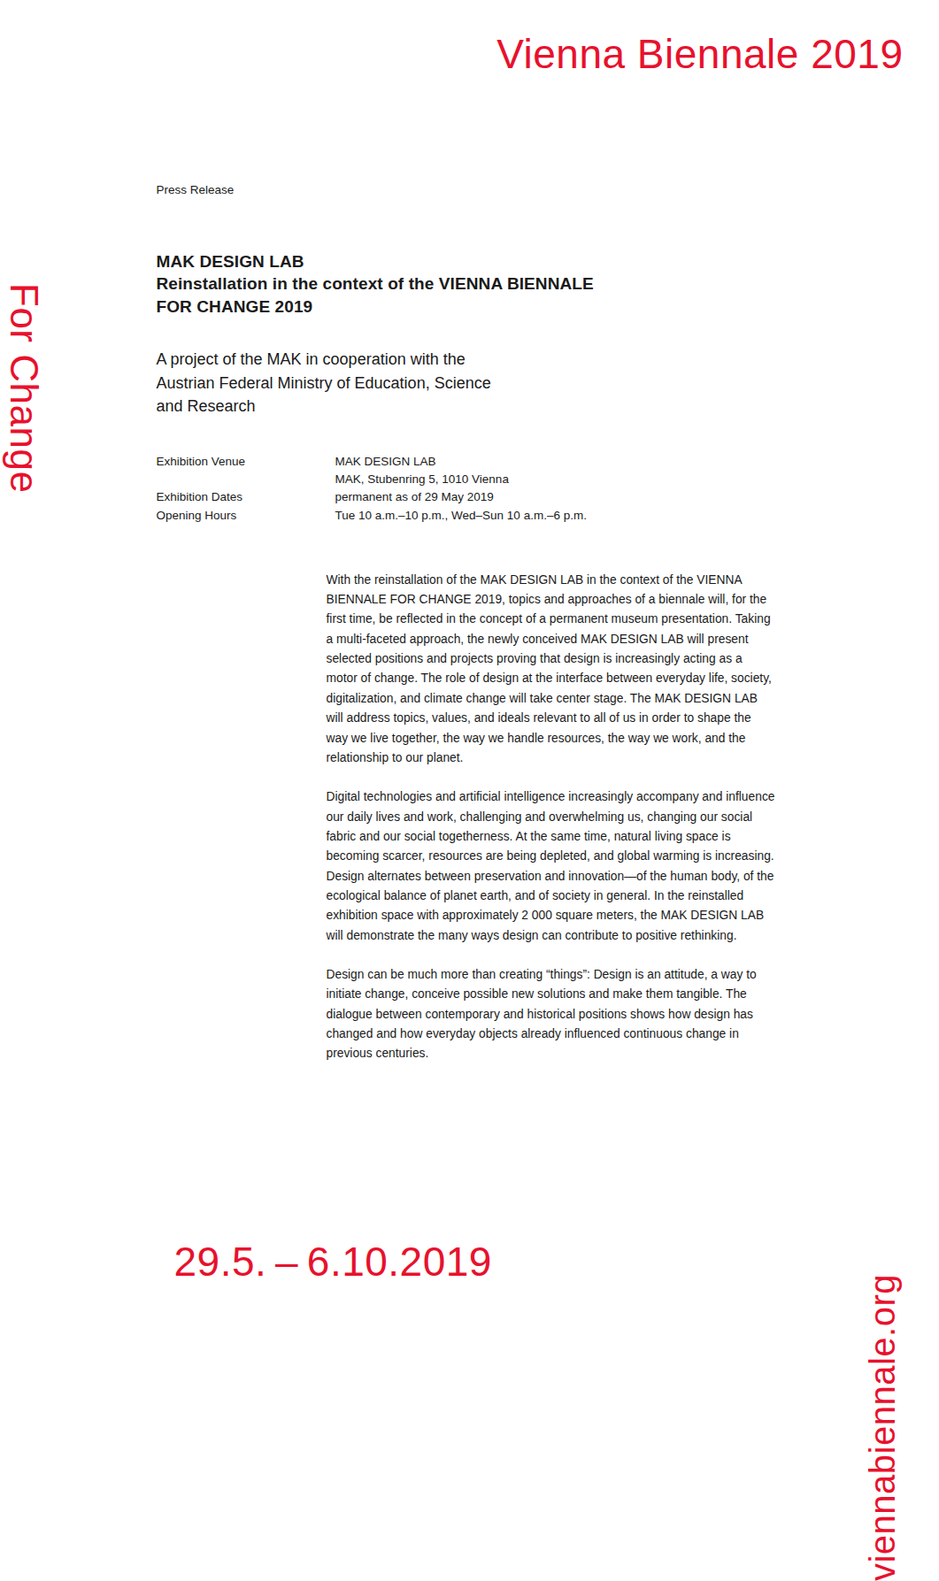Vienna Biennale 2019
For Change
viennabiennale.org
29.5. – 6.10.2019
Press Release
MAK DESIGN LAB
Reinstallation in the context of the VIENNA BIENNALE
FOR CHANGE 2019
A project of the MAK in cooperation with the
Austrian Federal Ministry of Education, Science
and Research
| Exhibition Venue | MAK DESIGN LAB |
| | MAK, Stubenring 5, 1010 Vienna |
| Exhibition Dates | permanent as of 29 May 2019 |
| Opening Hours | Tue 10 a.m.–10 p.m., Wed–Sun 10 a.m.–6 p.m. |
With the reinstallation of the MAK DESIGN LAB in the context of the VIENNA BIENNALE FOR CHANGE 2019, topics and approaches of a biennale will, for the first time, be reflected in the concept of a permanent museum presentation. Taking a multi-faceted approach, the newly conceived MAK DESIGN LAB will present selected positions and projects proving that design is increasingly acting as a motor of change. The role of design at the interface between everyday life, society, digitalization, and climate change will take center stage. The MAK DESIGN LAB will address topics, values, and ideals relevant to all of us in order to shape the way we live together, the way we handle resources, the way we work, and the relationship to our planet.
Digital technologies and artificial intelligence increasingly accompany and influence our daily lives and work, challenging and overwhelming us, changing our social fabric and our social togetherness. At the same time, natural living space is becoming scarcer, resources are being depleted, and global warming is increasing. Design alternates between preservation and innovation—of the human body, of the ecological balance of planet earth, and of society in general. In the reinstalled exhibition space with approximately 2 000 square meters, the MAK DESIGN LAB will demonstrate the many ways design can contribute to positive rethinking.
Design can be much more than creating “things”: Design is an attitude, a way to initiate change, conceive possible new solutions and make them tangible. The dialogue between contemporary and historical positions shows how design has changed and how everyday objects already influenced continuous change in previous centuries.